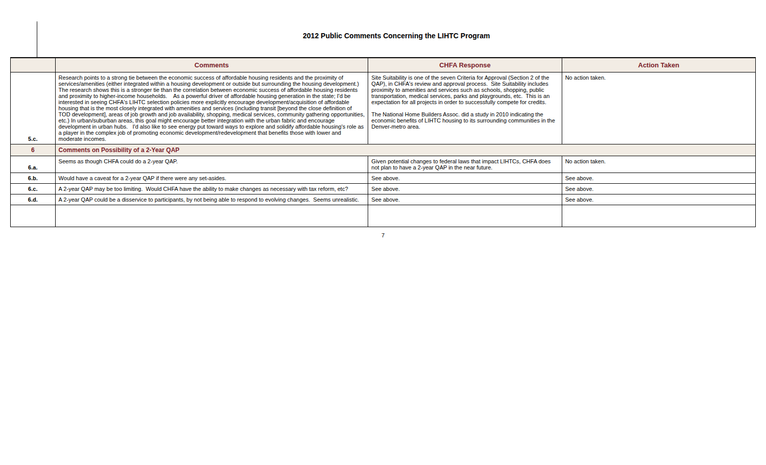| | 2012 Public Comments Concerning the LIHTC Program |
| | Comments | CHFA Response | Action Taken |
| 5.c. | Research points to a strong tie between the economic success of affordable housing residents and the proximity of services/amenities (either integrated within a housing development or outside but surrounding the housing development.) The research shows this is a stronger tie than the correlation between economic success of affordable housing residents and proximity to higher-income households. As a powerful driver of affordable housing generation in the state; I'd be interested in seeing CHFA's LIHTC selection policies more explicitly encourage development/acquisition of affordable housing that is the most closely integrated with amenities and services (including transit [beyond the close definition of TOD development], areas of job growth and job availability, shopping, medical services, community gathering opportunities, etc.) In urban/suburban areas, this goal might encourage better integration with the urban fabric and encourage development in urban hubs. I'd also like to see energy put toward ways to explore and solidify affordable housing's role as a player in the complex job of promoting economic development/redevelopment that benefits those with lower and moderate incomes. | Site Suitability is one of the seven Criteria for Approval (Section 2 of the QAP), in CHFA's review and approval process. Site Suitability includes proximity to amenities and services such as schools, shopping, public transportation, medical services, parks and playgrounds, etc. This is an expectation for all projects in order to successfully compete for credits. The National Home Builders Assoc. did a study in 2010 indicating the economic benefits of LIHTC housing to its surrounding communities in the Denver-metro area. | No action taken. |
| 6 | Comments on Possibility of a 2-Year QAP |
| 6.a. | Seems as though CHFA could do a 2-year QAP. | Given potential changes to federal laws that impact LIHTCs, CHFA does not plan to have a 2-year QAP in the near future. | No action taken. |
| 6.b. | Would have a caveat for a 2-year QAP if there were any set-asides. | See above. | See above. |
| 6.c. | A 2-year QAP may be too limiting. Would CHFA have the ability to make changes as necessary with tax reform, etc? | See above. | See above. |
| 6.d. | A 2-year QAP could be a disservice to participants, by not being able to respond to evolving changes. Seems unrealistic. | See above. | See above. |
7